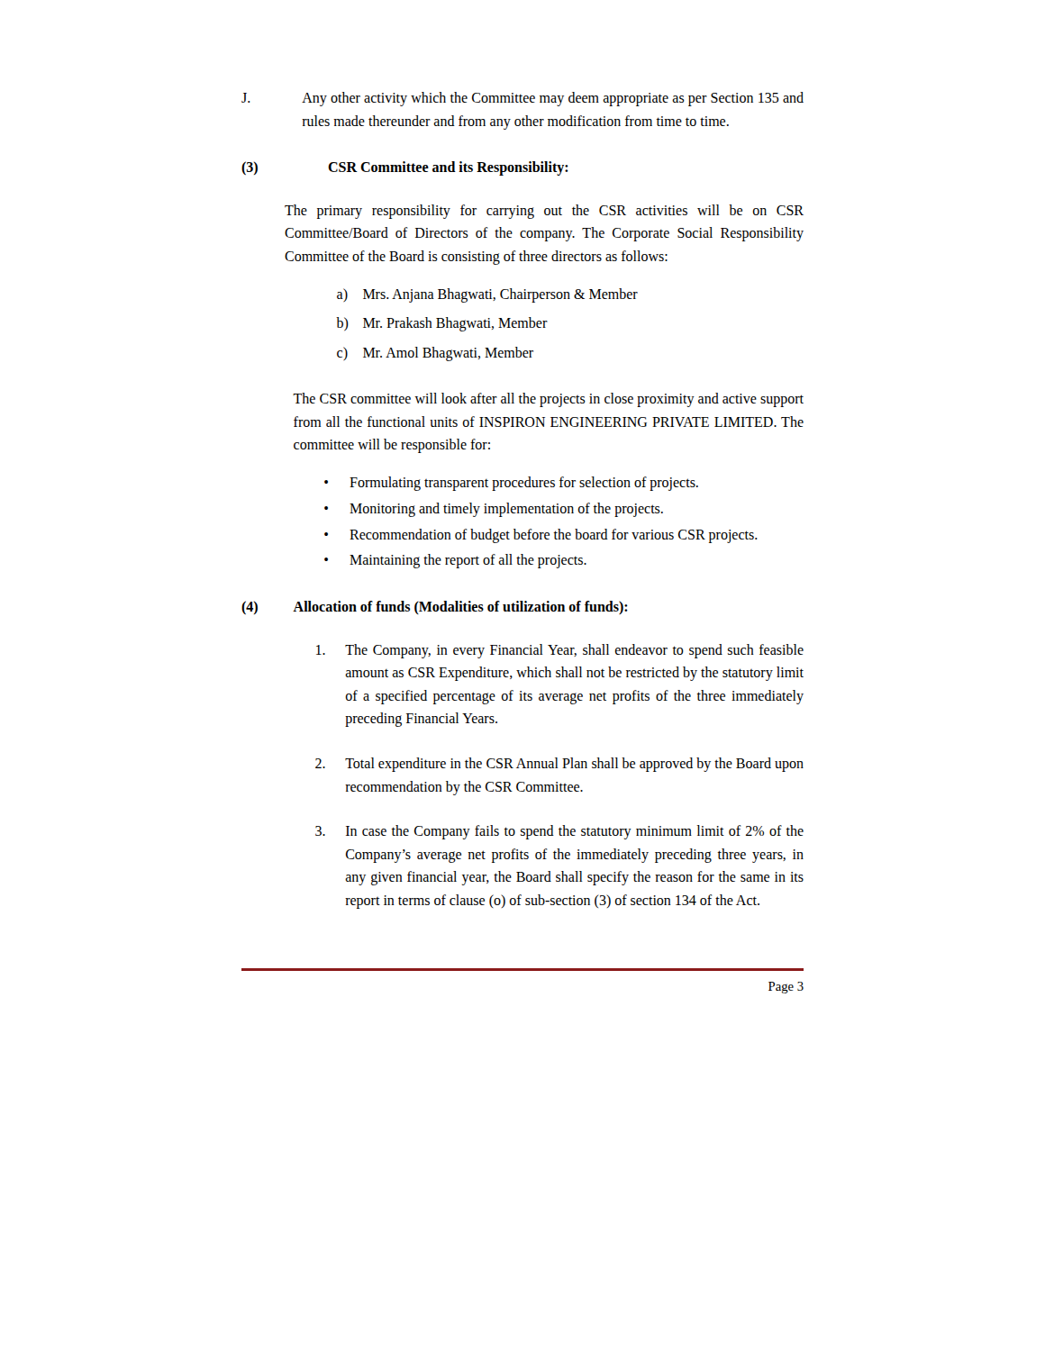J.
Any other activity which the Committee may deem appropriate as per Section 135 and rules made thereunder and from any other modification from time to time.
(3)
CSR Committee and its Responsibility:
The primary responsibility for carrying out the CSR activities will be on CSR Committee/Board of Directors of the company. The Corporate Social Responsibility Committee of the Board is consisting of three directors as follows:
a) Mrs. Anjana Bhagwati, Chairperson & Member
b) Mr. Prakash Bhagwati, Member
c) Mr. Amol Bhagwati, Member
The CSR committee will look after all the projects in close proximity and active support from all the functional units of INSPIRON ENGINEERING PRIVATE LIMITED. The committee will be responsible for:
Formulating transparent procedures for selection of projects.
Monitoring and timely implementation of the projects.
Recommendation of budget before the board for various CSR projects.
Maintaining the report of all the projects.
(4)
Allocation of funds (Modalities of utilization of funds):
The Company, in every Financial Year, shall endeavor to spend such feasible amount as CSR Expenditure, which shall not be restricted by the statutory limit of a specified percentage of its average net profits of the three immediately preceding Financial Years.
Total expenditure in the CSR Annual Plan shall be approved by the Board upon recommendation by the CSR Committee.
In case the Company fails to spend the statutory minimum limit of 2% of the Company’s average net profits of the immediately preceding three years, in any given financial year, the Board shall specify the reason for the same in its report in terms of clause (o) of sub-section (3) of section 134 of the Act.
Page 3